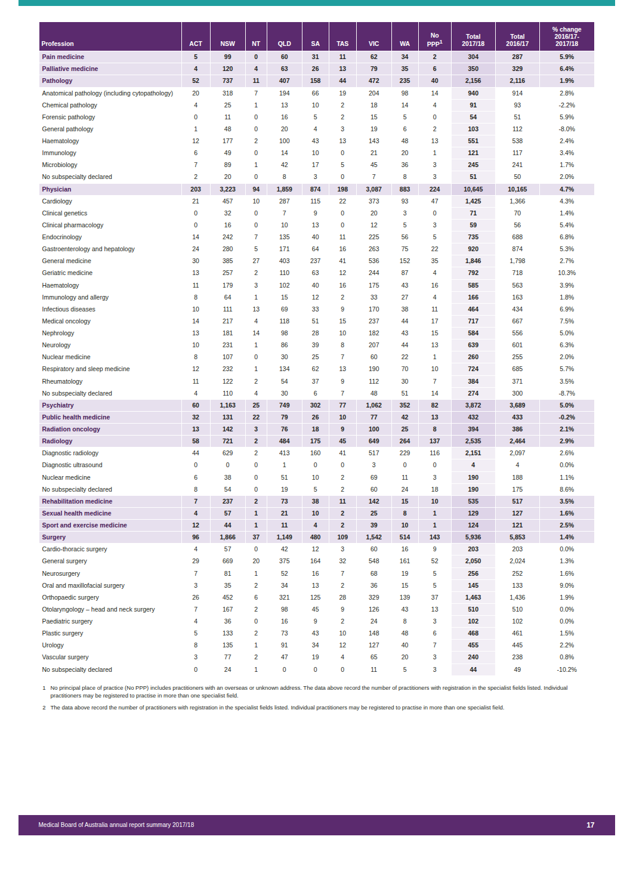| Profession | ACT | NSW | NT | QLD | SA | TAS | VIC | WA | No PPP 1 | Total 2017/18 | Total 2016/17 | % change 2016/17- 2017/18 |
| --- | --- | --- | --- | --- | --- | --- | --- | --- | --- | --- | --- | --- |
| Pain medicine | 5 | 99 | 0 | 60 | 31 | 11 | 62 | 34 | 2 | 304 | 287 | 5.9% |
| Palliative medicine | 4 | 120 | 4 | 63 | 26 | 13 | 79 | 35 | 6 | 350 | 329 | 6.4% |
| Pathology | 52 | 737 | 11 | 407 | 158 | 44 | 472 | 235 | 40 | 2,156 | 2,116 | 1.9% |
| Anatomical pathology (including cytopathology) | 20 | 318 | 7 | 194 | 66 | 19 | 204 | 98 | 14 | 940 | 914 | 2.8% |
| Chemical pathology | 4 | 25 | 1 | 13 | 10 | 2 | 18 | 14 | 4 | 91 | 93 | -2.2% |
| Forensic pathology | 0 | 11 | 0 | 16 | 5 | 2 | 15 | 5 | 0 | 54 | 51 | 5.9% |
| General pathology | 1 | 48 | 0 | 20 | 4 | 3 | 19 | 6 | 2 | 103 | 112 | -8.0% |
| Haematology | 12 | 177 | 2 | 100 | 43 | 13 | 143 | 48 | 13 | 551 | 538 | 2.4% |
| Immunology | 6 | 49 | 0 | 14 | 10 | 0 | 21 | 20 | 1 | 121 | 117 | 3.4% |
| Microbiology | 7 | 89 | 1 | 42 | 17 | 5 | 45 | 36 | 3 | 245 | 241 | 1.7% |
| No subspecialty declared | 2 | 20 | 0 | 8 | 3 | 0 | 7 | 8 | 3 | 51 | 50 | 2.0% |
| Physician | 203 | 3,223 | 94 | 1,859 | 874 | 198 | 3,087 | 883 | 224 | 10,645 | 10,165 | 4.7% |
| Cardiology | 21 | 457 | 10 | 287 | 115 | 22 | 373 | 93 | 47 | 1,425 | 1,366 | 4.3% |
| Clinical genetics | 0 | 32 | 0 | 7 | 9 | 0 | 20 | 3 | 0 | 71 | 70 | 1.4% |
| Clinical pharmacology | 0 | 16 | 0 | 10 | 13 | 0 | 12 | 5 | 3 | 59 | 56 | 5.4% |
| Endocrinology | 14 | 242 | 7 | 135 | 40 | 11 | 225 | 56 | 5 | 735 | 688 | 6.8% |
| Gastroenterology and hepatology | 24 | 280 | 5 | 171 | 64 | 16 | 263 | 75 | 22 | 920 | 874 | 5.3% |
| General medicine | 30 | 385 | 27 | 403 | 237 | 41 | 536 | 152 | 35 | 1,846 | 1,798 | 2.7% |
| Geriatric medicine | 13 | 257 | 2 | 110 | 63 | 12 | 244 | 87 | 4 | 792 | 718 | 10.3% |
| Haematology | 11 | 179 | 3 | 102 | 40 | 16 | 175 | 43 | 16 | 585 | 563 | 3.9% |
| Immunology and allergy | 8 | 64 | 1 | 15 | 12 | 2 | 33 | 27 | 4 | 166 | 163 | 1.8% |
| Infectious diseases | 10 | 111 | 13 | 69 | 33 | 9 | 170 | 38 | 11 | 464 | 434 | 6.9% |
| Medical oncology | 14 | 217 | 4 | 118 | 51 | 15 | 237 | 44 | 17 | 717 | 667 | 7.5% |
| Nephrology | 13 | 181 | 14 | 98 | 28 | 10 | 182 | 43 | 15 | 584 | 556 | 5.0% |
| Neurology | 10 | 231 | 1 | 86 | 39 | 8 | 207 | 44 | 13 | 639 | 601 | 6.3% |
| Nuclear medicine | 8 | 107 | 0 | 30 | 25 | 7 | 60 | 22 | 1 | 260 | 255 | 2.0% |
| Respiratory and sleep medicine | 12 | 232 | 1 | 134 | 62 | 13 | 190 | 70 | 10 | 724 | 685 | 5.7% |
| Rheumatology | 11 | 122 | 2 | 54 | 37 | 9 | 112 | 30 | 7 | 384 | 371 | 3.5% |
| No subspecialty declared | 4 | 110 | 4 | 30 | 6 | 7 | 48 | 51 | 14 | 274 | 300 | -8.7% |
| Psychiatry | 60 | 1,163 | 25 | 749 | 302 | 77 | 1,062 | 352 | 82 | 3,872 | 3,689 | 5.0% |
| Public health medicine | 32 | 131 | 22 | 79 | 26 | 10 | 77 | 42 | 13 | 432 | 433 | -0.2% |
| Radiation oncology | 13 | 142 | 3 | 76 | 18 | 9 | 100 | 25 | 8 | 394 | 386 | 2.1% |
| Radiology | 58 | 721 | 2 | 484 | 175 | 45 | 649 | 264 | 137 | 2,535 | 2,464 | 2.9% |
| Diagnostic radiology | 44 | 629 | 2 | 413 | 160 | 41 | 517 | 229 | 116 | 2,151 | 2,097 | 2.6% |
| Diagnostic ultrasound | 0 | 0 | 0 | 1 | 0 | 0 | 3 | 0 | 0 | 4 | 4 | 0.0% |
| Nuclear medicine | 6 | 38 | 0 | 51 | 10 | 2 | 69 | 11 | 3 | 190 | 188 | 1.1% |
| No subspecialty declared | 8 | 54 | 0 | 19 | 5 | 2 | 60 | 24 | 18 | 190 | 175 | 8.6% |
| Rehabilitation medicine | 7 | 237 | 2 | 73 | 38 | 11 | 142 | 15 | 10 | 535 | 517 | 3.5% |
| Sexual health medicine | 4 | 57 | 1 | 21 | 10 | 2 | 25 | 8 | 1 | 129 | 127 | 1.6% |
| Sport and exercise medicine | 12 | 44 | 1 | 11 | 4 | 2 | 39 | 10 | 1 | 124 | 121 | 2.5% |
| Surgery | 96 | 1,866 | 37 | 1,149 | 480 | 109 | 1,542 | 514 | 143 | 5,936 | 5,853 | 1.4% |
| Cardio-thoracic surgery | 4 | 57 | 0 | 42 | 12 | 3 | 60 | 16 | 9 | 203 | 203 | 0.0% |
| General surgery | 29 | 669 | 20 | 375 | 164 | 32 | 548 | 161 | 52 | 2,050 | 2,024 | 1.3% |
| Neurosurgery | 7 | 81 | 1 | 52 | 16 | 7 | 68 | 19 | 5 | 256 | 252 | 1.6% |
| Oral and maxillofacial surgery | 3 | 35 | 2 | 34 | 13 | 2 | 36 | 15 | 5 | 145 | 133 | 9.0% |
| Orthopaedic surgery | 26 | 452 | 6 | 321 | 125 | 28 | 329 | 139 | 37 | 1,463 | 1,436 | 1.9% |
| Otolaryngology – head and neck surgery | 7 | 167 | 2 | 98 | 45 | 9 | 126 | 43 | 13 | 510 | 510 | 0.0% |
| Paediatric surgery | 4 | 36 | 0 | 16 | 9 | 2 | 24 | 8 | 3 | 102 | 102 | 0.0% |
| Plastic surgery | 5 | 133 | 2 | 73 | 43 | 10 | 148 | 48 | 6 | 468 | 461 | 1.5% |
| Urology | 8 | 135 | 1 | 91 | 34 | 12 | 127 | 40 | 7 | 455 | 445 | 2.2% |
| Vascular surgery | 3 | 77 | 2 | 47 | 19 | 4 | 65 | 20 | 3 | 240 | 238 | 0.8% |
| No subspecialty declared | 0 | 24 | 1 | 0 | 0 | 0 | 11 | 5 | 3 | 44 | 49 | -10.2% |
1 No principal place of practice (No PPP) includes practitioners with an overseas or unknown address. The data above record the number of practitioners with registration in the specialist fields listed. Individual practitioners may be registered to practise in more than one specialist field.
2 The data above record the number of practitioners with registration in the specialist fields listed. Individual practitioners may be registered to practise in more than one specialist field.
Medical Board of Australia annual report summary 2017/18
17